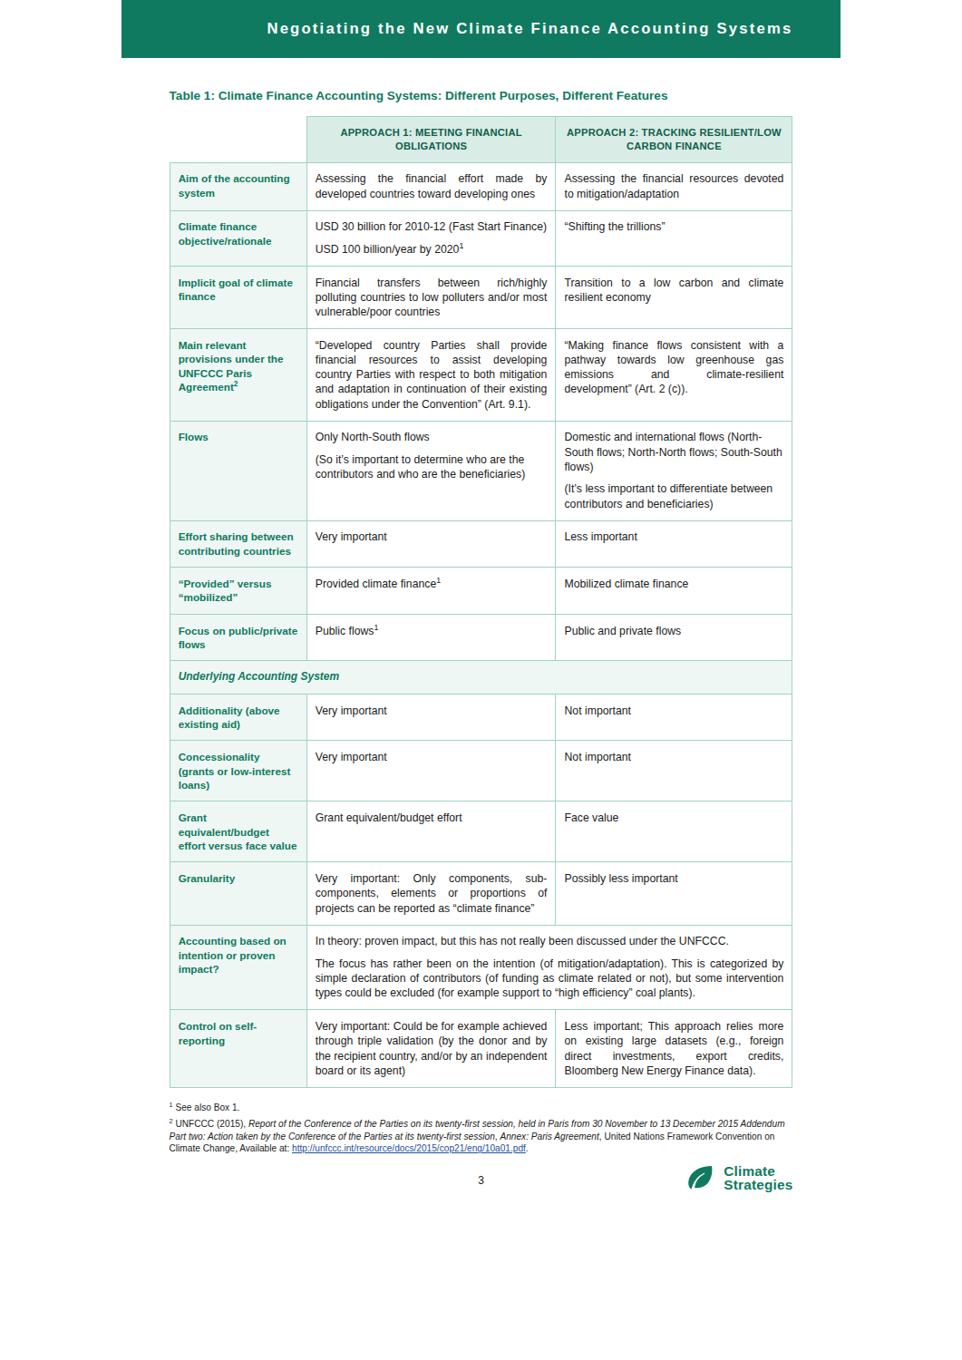Negotiating the New Climate Finance Accounting Systems
Table 1: Climate Finance Accounting Systems: Different Purposes, Different Features
| | Approach 1: Meeting financial obligations | Approach 2: Tracking resilient/low carbon finance |
| --- | --- | --- |
| Aim of the accounting system | Assessing the financial effort made by developed countries toward developing ones | Assessing the financial resources devoted to mitigation/adaptation |
| Climate finance objective/rationale | USD 30 billion for 2010-12 (Fast Start Finance) USD 100 billion/year by 2020 1 | “Shifting the trillions” |
| Implicit goal of climate finance | Financial transfers between rich/highly polluting countries to low polluters and/or most vulnerable/poor countries | Transition to a low carbon and climate resilient economy |
| Main relevant provisions under the UNFCCC Paris Agreement 2 | “Developed country Parties shall provide financial resources to assist developing country Parties with respect to both mitigation and adaptation in continuation of their existing obligations under the Convention” (Art. 9.1). | “Making finance flows consistent with a pathway towards low greenhouse gas emissions and climate-resilient development” (Art. 2 (c)). |
| Flows | Only North-South flows (So it’s important to determine who are the contributors and who are the beneficiaries) | Domestic and international flows (North-South flows; North-North flows; South-South flows) (It’s less important to differentiate between contributors and beneficiaries) |
| Effort sharing between contributing countries | Very important | Less important |
| “Provided” versus “mobilized” | Provided climate finance 1 | Mobilized climate finance |
| Focus on public/private flows | Public flows 1 | Public and private flows |
| Underlying Accounting System |
| Additionality (above existing aid) | Very important | Not important |
| Concessionality (grants or low-interest loans) | Very important | Not important |
| Grant equivalent/budget effort versus face value | Grant equivalent/budget effort | Face value |
| Granularity | Very important: Only components, sub-components, elements or proportions of projects can be reported as “climate finance” | Possibly less important |
| Accounting based on intention or proven impact? | In theory: proven impact, but this has not really been discussed under the UNFCCC. The focus has rather been on the intention (of mitigation/adaptation). This is categorized by simple declaration of contributors (of funding as climate related or not), but some intervention types could be excluded (for example support to “high efficiency” coal plants). |
| Control on self-reporting | Very important: Could be for example achieved through triple validation (by the donor and by the recipient country, and/or by an independent board or its agent) | Less important; This approach relies more on existing large datasets (e.g., foreign direct investments, export credits, Bloomberg New Energy Finance data). |
1 See also Box 1.
2 UNFCCC (2015), Report of the Conference of the Parties on its twenty-first session, held in Paris from 30 November to 13 December 2015 Addendum Part two: Action taken by the Conference of the Parties at its twenty-first session, Annex: Paris Agreement, United Nations Framework Convention on Climate Change, Available at: http://unfccc.int/resource/docs/2015/cop21/eng/10a01.pdf.
3
Climate Strategies